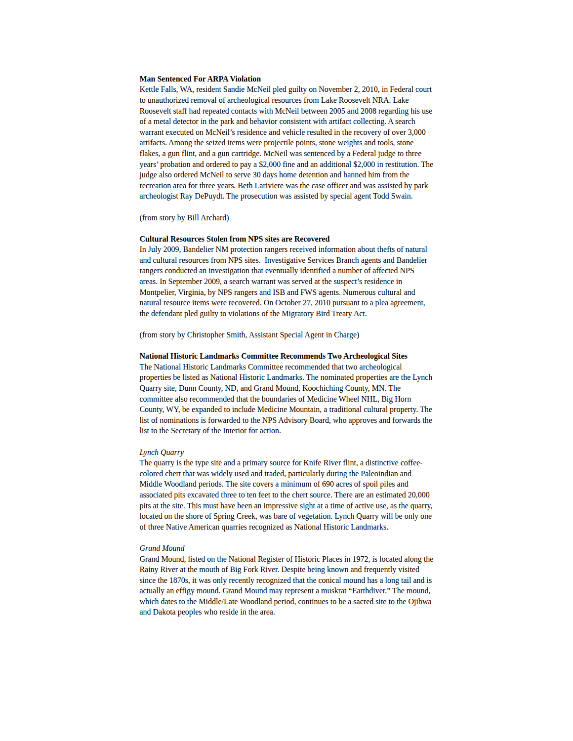Man Sentenced For ARPA Violation
Kettle Falls, WA, resident Sandie McNeil pled guilty on November 2, 2010, in Federal court to unauthorized removal of archeological resources from Lake Roosevelt NRA. Lake Roosevelt staff had repeated contacts with McNeil between 2005 and 2008 regarding his use of a metal detector in the park and behavior consistent with artifact collecting. A search warrant executed on McNeil’s residence and vehicle resulted in the recovery of over 3,000 artifacts. Among the seized items were projectile points, stone weights and tools, stone flakes, a gun flint, and a gun cartridge. McNeil was sentenced by a Federal judge to three years’ probation and ordered to pay a $2,000 fine and an additional $2,000 in restitution. The judge also ordered McNeil to serve 30 days home detention and banned him from the recreation area for three years. Beth Lariviere was the case officer and was assisted by park archeologist Ray DePuydt. The prosecution was assisted by special agent Todd Swain.
(from story by Bill Archard)
Cultural Resources Stolen from NPS sites are Recovered
In July 2009, Bandelier NM protection rangers received information about thefts of natural and cultural resources from NPS sites. Investigative Services Branch agents and Bandelier rangers conducted an investigation that eventually identified a number of affected NPS areas. In September 2009, a search warrant was served at the suspect’s residence in Montpelier, Virginia, by NPS rangers and ISB and FWS agents. Numerous cultural and natural resource items were recovered. On October 27, 2010 pursuant to a plea agreement, the defendant pled guilty to violations of the Migratory Bird Treaty Act.
(from story by Christopher Smith, Assistant Special Agent in Charge)
National Historic Landmarks Committee Recommends Two Archeological Sites
The National Historic Landmarks Committee recommended that two archeological properties be listed as National Historic Landmarks. The nominated properties are the Lynch Quarry site, Dunn County, ND, and Grand Mound, Koochiching County, MN. The committee also recommended that the boundaries of Medicine Wheel NHL, Big Horn County, WY, be expanded to include Medicine Mountain, a traditional cultural property. The list of nominations is forwarded to the NPS Advisory Board, who approves and forwards the list to the Secretary of the Interior for action.
Lynch Quarry
The quarry is the type site and a primary source for Knife River flint, a distinctive coffee-colored chert that was widely used and traded, particularly during the Paleoindian and Middle Woodland periods. The site covers a minimum of 690 acres of spoil piles and associated pits excavated three to ten feet to the chert source. There are an estimated 20,000 pits at the site. This must have been an impressive sight at a time of active use, as the quarry, located on the shore of Spring Creek, was bare of vegetation. Lynch Quarry will be only one of three Native American quarries recognized as National Historic Landmarks.
Grand Mound
Grand Mound, listed on the National Register of Historic Places in 1972, is located along the Rainy River at the mouth of Big Fork River. Despite being known and frequently visited since the 1870s, it was only recently recognized that the conical mound has a long tail and is actually an effigy mound. Grand Mound may represent a muskrat “Earthdiver.” The mound, which dates to the Middle/Late Woodland period, continues to be a sacred site to the Ojibwa and Dakota peoples who reside in the area.